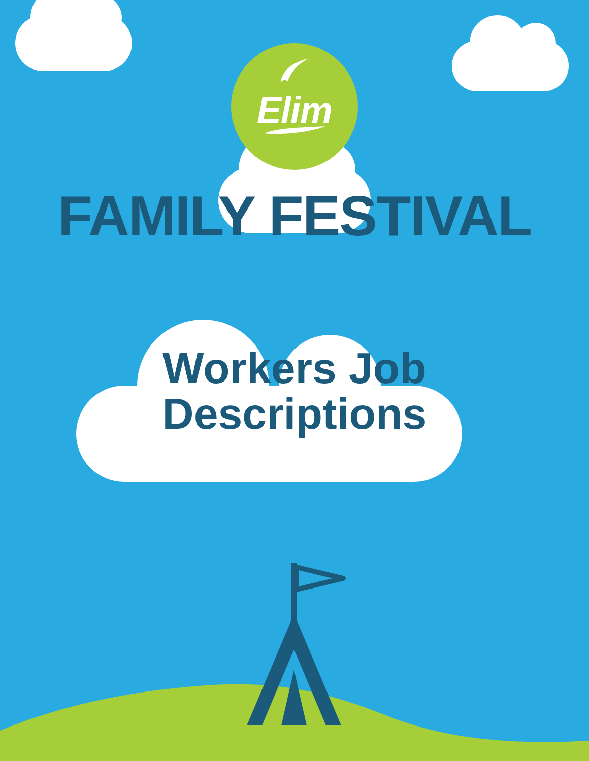Elim
FAMILY FESTIVAL
Workers Job Descriptions